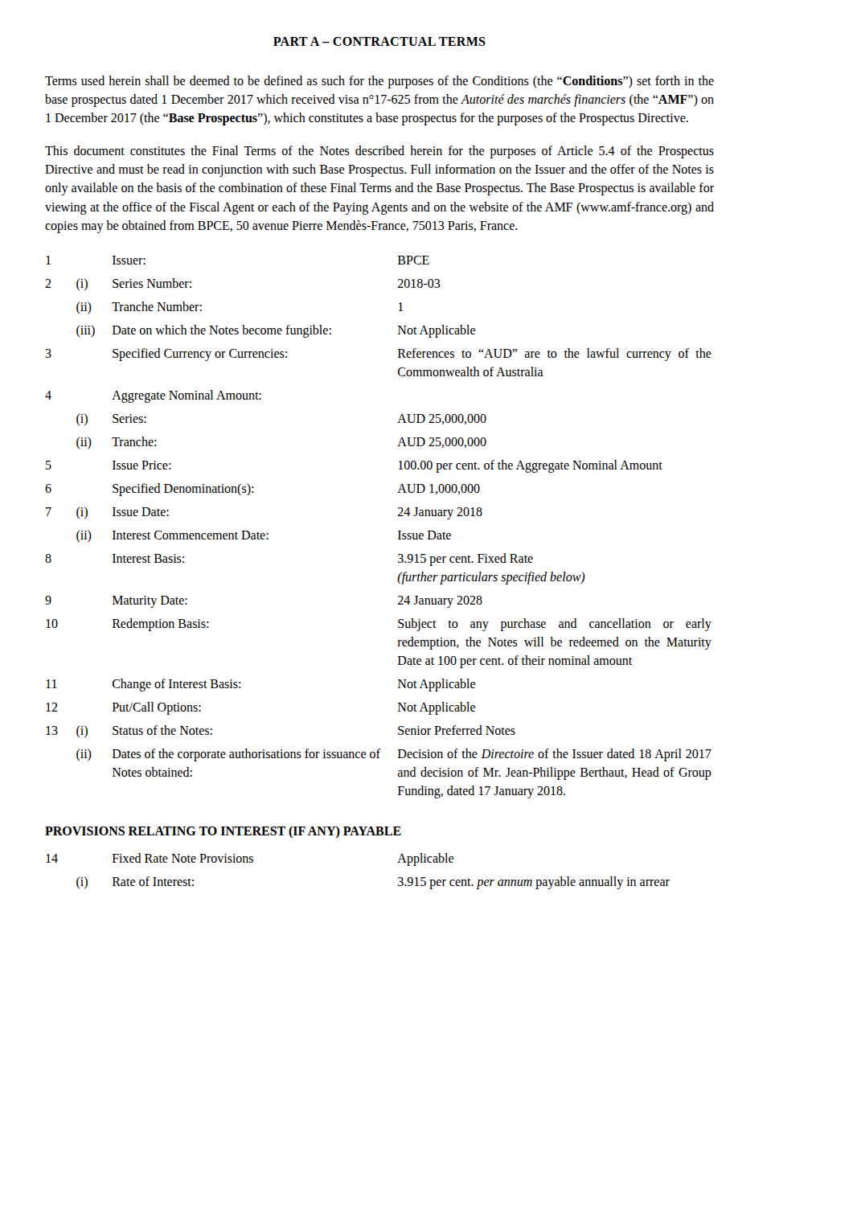PART A – CONTRACTUAL TERMS
Terms used herein shall be deemed to be defined as such for the purposes of the Conditions (the “Conditions”) set forth in the base prospectus dated 1 December 2017 which received visa n°17-625 from the Autorité des marchés financiers (the “AMF”) on 1 December 2017 (the “Base Prospectus”), which constitutes a base prospectus for the purposes of the Prospectus Directive.
This document constitutes the Final Terms of the Notes described herein for the purposes of Article 5.4 of the Prospectus Directive and must be read in conjunction with such Base Prospectus. Full information on the Issuer and the offer of the Notes is only available on the basis of the combination of these Final Terms and the Base Prospectus. The Base Prospectus is available for viewing at the office of the Fiscal Agent or each of the Paying Agents and on the website of the AMF (www.amf-france.org) and copies may be obtained from BPCE, 50 avenue Pierre Mendès-France, 75013 Paris, France.
| 1 | | Issuer: | BPCE |
| 2 | (i) | Series Number: | 2018-03 |
| | (ii) | Tranche Number: | 1 |
| | (iii) | Date on which the Notes become fungible: | Not Applicable |
| 3 | | Specified Currency or Currencies: | References to “AUD” are to the lawful currency of the Commonwealth of Australia |
| 4 | | Aggregate Nominal Amount: | |
| | (i) | Series: | AUD 25,000,000 |
| | (ii) | Tranche: | AUD 25,000,000 |
| 5 | | Issue Price: | 100.00 per cent. of the Aggregate Nominal Amount |
| 6 | | Specified Denomination(s): | AUD 1,000,000 |
| 7 | (i) | Issue Date: | 24 January 2018 |
| | (ii) | Interest Commencement Date: | Issue Date |
| 8 | | Interest Basis: | 3.915 per cent. Fixed Rate (further particulars specified below) |
| 9 | | Maturity Date: | 24 January 2028 |
| 10 | | Redemption Basis: | Subject to any purchase and cancellation or early redemption, the Notes will be redeemed on the Maturity Date at 100 per cent. of their nominal amount |
| 11 | | Change of Interest Basis: | Not Applicable |
| 12 | | Put/Call Options: | Not Applicable |
| 13 | (i) | Status of the Notes: | Senior Preferred Notes |
| | (ii) | Dates of the corporate authorisations for issuance of Notes obtained: | Decision of the Directoire of the Issuer dated 18 April 2017 and decision of Mr. Jean-Philippe Berthaut, Head of Group Funding, dated 17 January 2018. |
PROVISIONS RELATING TO INTEREST (IF ANY) PAYABLE
| 14 | | Fixed Rate Note Provisions | Applicable |
| | (i) | Rate of Interest: | 3.915 per cent. per annum payable annually in arrear |